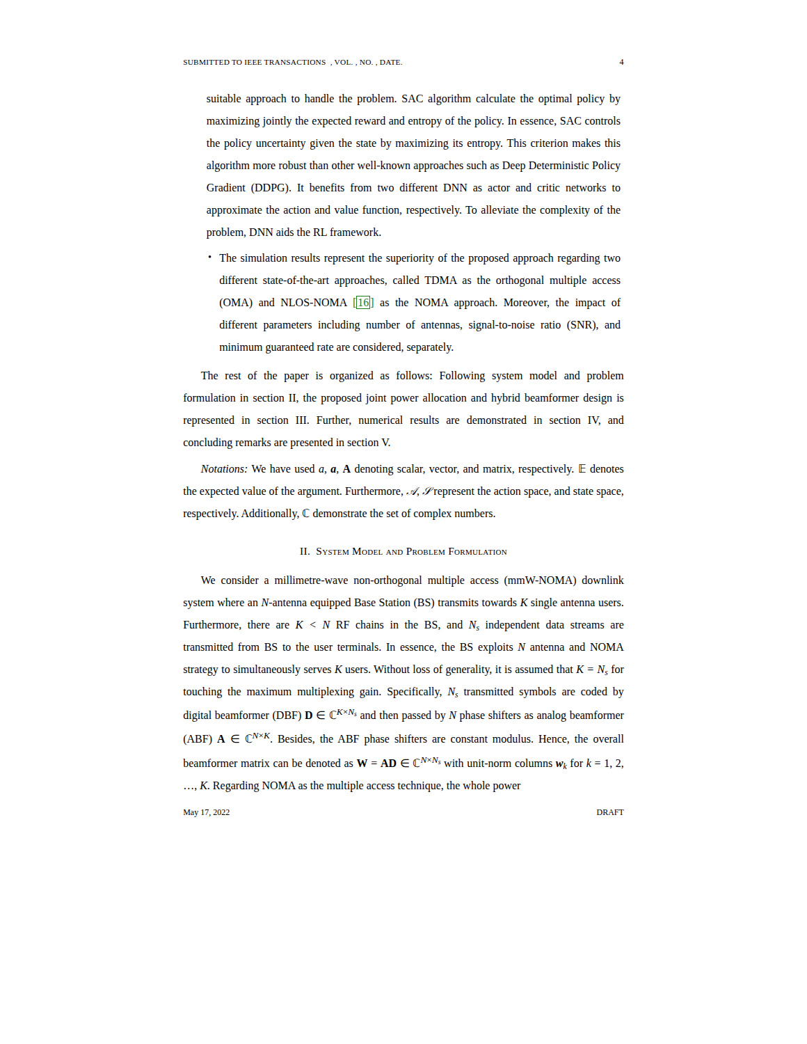Submitted to IEEE Transactions , Vol. , No. , Date.
4
suitable approach to handle the problem. SAC algorithm calculate the optimal policy by maximizing jointly the expected reward and entropy of the policy. In essence, SAC controls the policy uncertainty given the state by maximizing its entropy. This criterion makes this algorithm more robust than other well-known approaches such as Deep Deterministic Policy Gradient (DDPG). It benefits from two different DNN as actor and critic networks to approximate the action and value function, respectively. To alleviate the complexity of the problem, DNN aids the RL framework.
The simulation results represent the superiority of the proposed approach regarding two different state-of-the-art approaches, called TDMA as the orthogonal multiple access (OMA) and NLOS-NOMA [16] as the NOMA approach. Moreover, the impact of different parameters including number of antennas, signal-to-noise ratio (SNR), and minimum guaranteed rate are considered, separately.
The rest of the paper is organized as follows: Following system model and problem formulation in section II, the proposed joint power allocation and hybrid beamformer design is represented in section III. Further, numerical results are demonstrated in section IV, and concluding remarks are presented in section V.
Notations: We have used a, a, A denoting scalar, vector, and matrix, respectively. 𝔼 denotes the expected value of the argument. Furthermore, 𝒜, 𝒮 represent the action space, and state space, respectively. Additionally, ℂ demonstrate the set of complex numbers.
II. System Model and Problem Formulation
We consider a millimetre-wave non-orthogonal multiple access (mmW-NOMA) downlink system where an N-antenna equipped Base Station (BS) transmits towards K single antenna users. Furthermore, there are K < N RF chains in the BS, and Ns independent data streams are transmitted from BS to the user terminals. In essence, the BS exploits N antenna and NOMA strategy to simultaneously serves K users. Without loss of generality, it is assumed that K = Ns for touching the maximum multiplexing gain. Specifically, Ns transmitted symbols are coded by digital beamformer (DBF) D ∈ ℂK×Ns and then passed by N phase shifters as analog beamformer (ABF) A ∈ ℂN×K. Besides, the ABF phase shifters are constant modulus. Hence, the overall beamformer matrix can be denoted as W = AD ∈ ℂN×Ns with unit-norm columns wk for k = 1, 2, …, K. Regarding NOMA as the multiple access technique, the whole power
May 17, 2022
DRAFT